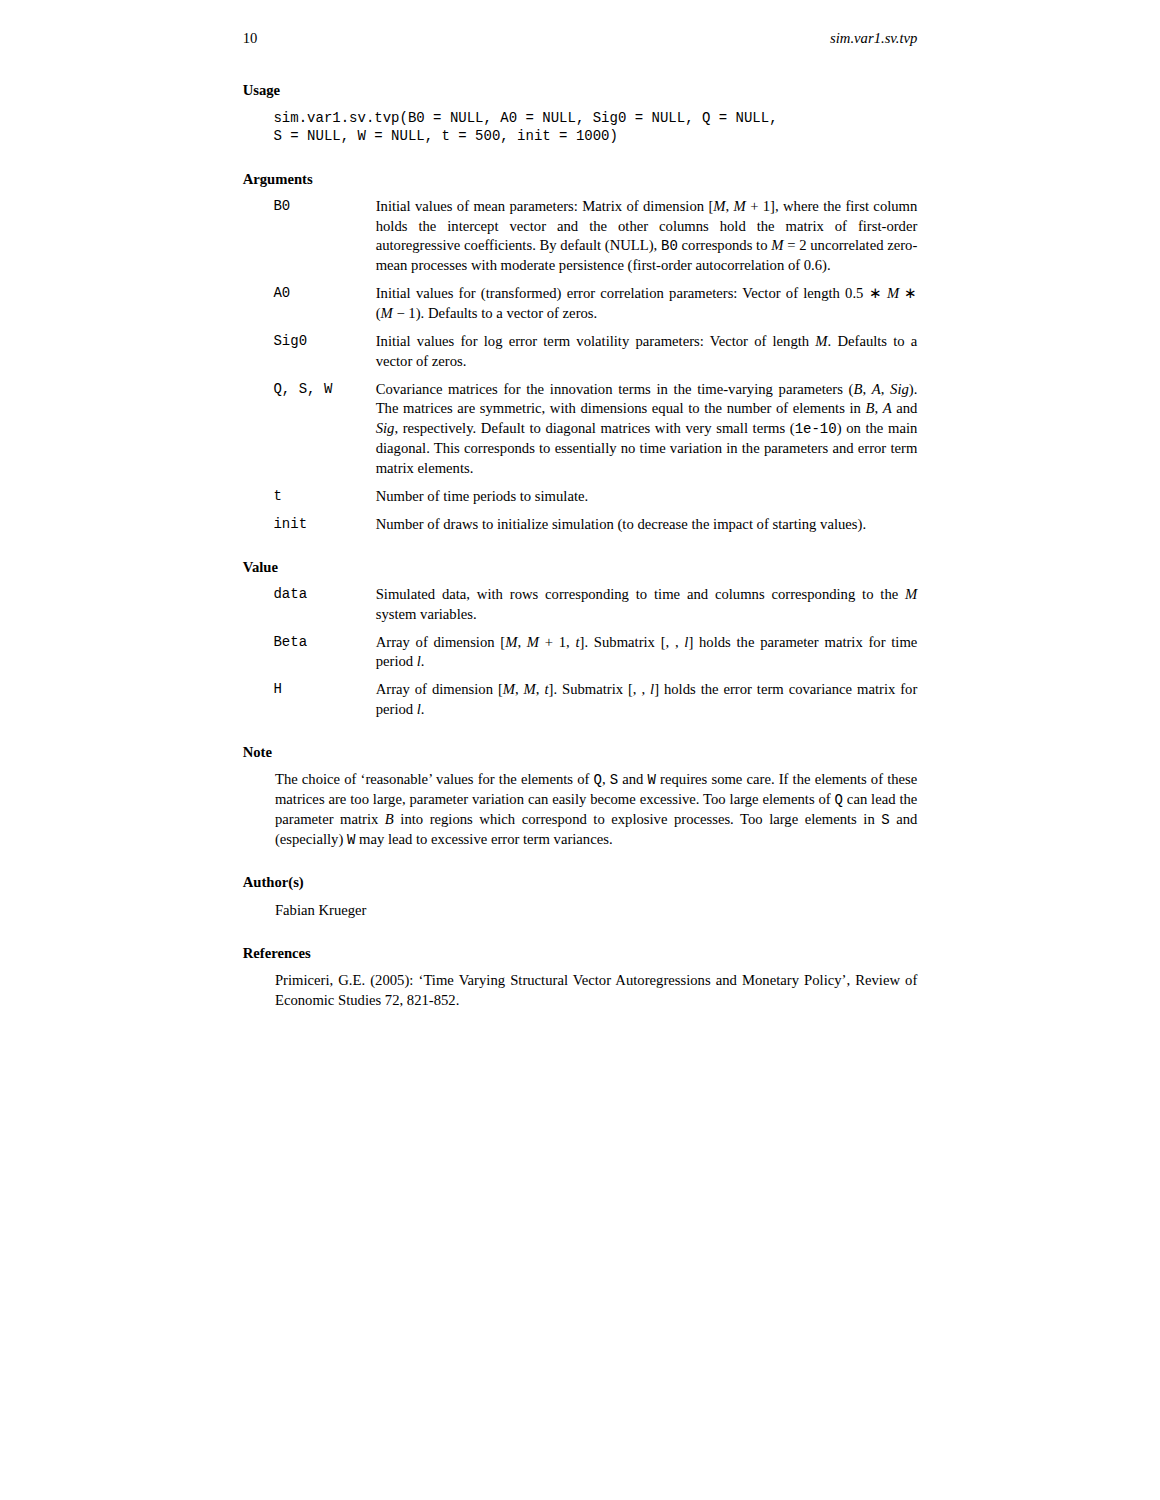10 sim.var1.sv.tvp
Usage
sim.var1.sv.tvp(B0 = NULL, A0 = NULL, Sig0 = NULL, Q = NULL,
S = NULL, W = NULL, t = 500, init = 1000)
Arguments
B0
Initial values of mean parameters: Matrix of dimension [M, M + 1], where the first column holds the intercept vector and the other columns hold the matrix of first-order autoregressive coefficients. By default (NULL), B0 corresponds to M = 2 uncorrelated zero-mean processes with moderate persistence (first-order autocorrelation of 0.6).
A0
Initial values for (transformed) error correlation parameters: Vector of length 0.5 ∗ M ∗ (M − 1). Defaults to a vector of zeros.
Sig0
Initial values for log error term volatility parameters: Vector of length M. Defaults to a vector of zeros.
Q, S, W
Covariance matrices for the innovation terms in the time-varying parameters (B, A, Sig). The matrices are symmetric, with dimensions equal to the number of elements in B, A and Sig, respectively. Default to diagonal matrices with very small terms (1e-10) on the main diagonal. This corresponds to essentially no time variation in the parameters and error term matrix elements.
t
Number of time periods to simulate.
init
Number of draws to initialize simulation (to decrease the impact of starting values).
Value
data
Simulated data, with rows corresponding to time and columns corresponding to the M system variables.
Beta
Array of dimension [M, M + 1, t]. Submatrix [, , l] holds the parameter matrix for time period l.
H
Array of dimension [M, M, t]. Submatrix [, , l] holds the error term covariance matrix for period l.
Note
The choice of ‘reasonable’ values for the elements of Q, S and W requires some care. If the elements of these matrices are too large, parameter variation can easily become excessive. Too large elements of Q can lead the parameter matrix B into regions which correspond to explosive processes. Too large elements in S and (especially) W may lead to excessive error term variances.
Author(s)
Fabian Krueger
References
Primiceri, G.E. (2005): ‘Time Varying Structural Vector Autoregressions and Monetary Policy’, Review of Economic Studies 72, 821-852.